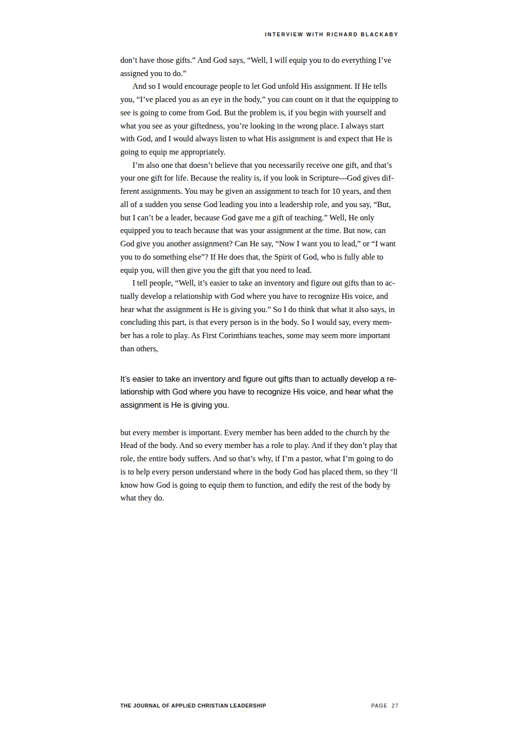Interview with Richard Blackaby
don’t have those gifts.” And God says, “Well, I will equip you to do everything I’ve assigned you to do.”
And so I would encourage people to let God unfold His assignment. If He tells you, “I’ve placed you as an eye in the body,” you can count on it that the equipping to see is going to come from God. But the problem is, if you begin with yourself and what you see as your giftedness, you’re looking in the wrong place. I always start with God, and I would always listen to what His assignment is and expect that He is going to equip me appropriately.
I’m also one that doesn’t believe that you necessarily receive one gift, and that’s your one gift for life. Because the reality is, if you look in Scripture—God gives different assignments. You may be given an assignment to teach for 10 years, and then all of a sudden you sense God leading you into a leadership role, and you say, “But, but I can’t be a leader, because God gave me a gift of teaching.” Well, He only equipped you to teach because that was your assignment at the time. But now, can God give you another assignment? Can He say, “Now I want you to lead,” or “I want you to do something else”? If He does that, the Spirit of God, who is fully able to equip you, will then give you the gift that you need to lead.
I tell people, “Well, it’s easier to take an inventory and figure out gifts than to actually develop a relationship with God where you have to recognize His voice, and hear what the assignment is He is giving you.” So I do think that what it also says, in concluding this part, is that every person is in the body. So I would say, every member has a role to play. As First Corinthians teaches, some may seem more important than others,
It’s easier to take an inventory and figure out gifts than to actually develop a relationship with God where you have to recognize His voice, and hear what the assignment is He is giving you.
but every member is important. Every member has been added to the church by the Head of the body. And so every member has a role to play. And if they don’t play that role, the entire body suffers. And so that’s why, if I’m a pastor, what I’m going to do is to help every person understand where in the body God has placed them, so they ‘ll know how God is going to equip them to function, and edify the rest of the body by what they do.
The Journal of Applied Christian Leadership Page 27